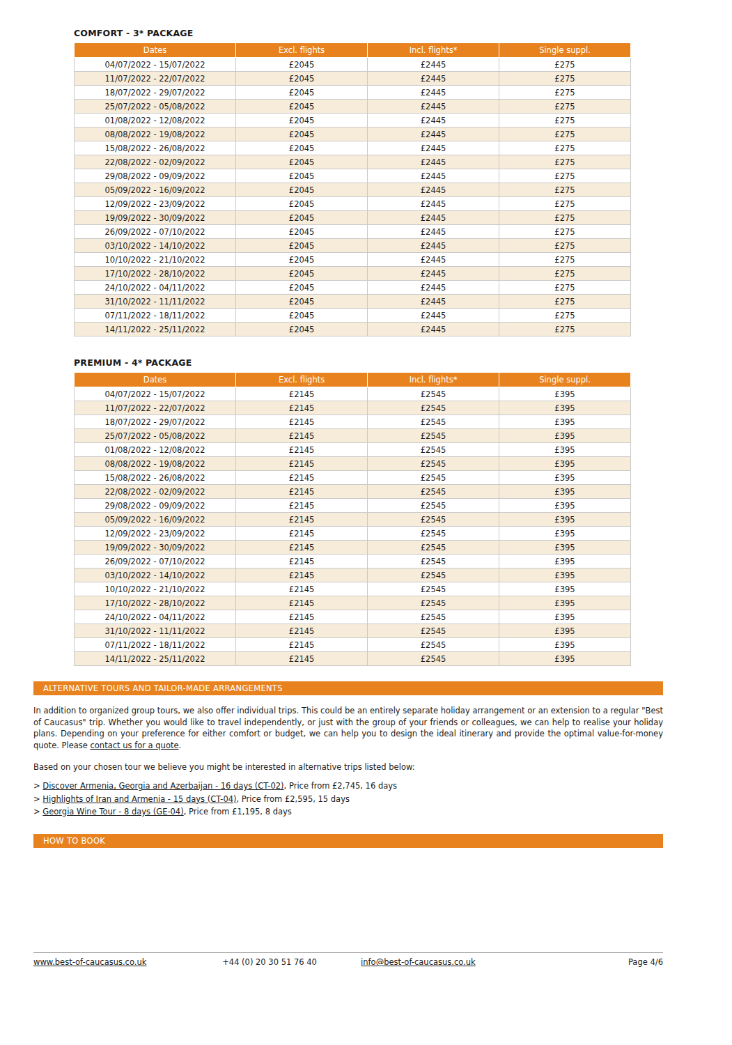COMFORT - 3* PACKAGE
| Dates | Excl. flights | Incl. flights* | Single suppl. |
| --- | --- | --- | --- |
| 04/07/2022 - 15/07/2022 | £2045 | £2445 | £275 |
| 11/07/2022 - 22/07/2022 | £2045 | £2445 | £275 |
| 18/07/2022 - 29/07/2022 | £2045 | £2445 | £275 |
| 25/07/2022 - 05/08/2022 | £2045 | £2445 | £275 |
| 01/08/2022 - 12/08/2022 | £2045 | £2445 | £275 |
| 08/08/2022 - 19/08/2022 | £2045 | £2445 | £275 |
| 15/08/2022 - 26/08/2022 | £2045 | £2445 | £275 |
| 22/08/2022 - 02/09/2022 | £2045 | £2445 | £275 |
| 29/08/2022 - 09/09/2022 | £2045 | £2445 | £275 |
| 05/09/2022 - 16/09/2022 | £2045 | £2445 | £275 |
| 12/09/2022 - 23/09/2022 | £2045 | £2445 | £275 |
| 19/09/2022 - 30/09/2022 | £2045 | £2445 | £275 |
| 26/09/2022 - 07/10/2022 | £2045 | £2445 | £275 |
| 03/10/2022 - 14/10/2022 | £2045 | £2445 | £275 |
| 10/10/2022 - 21/10/2022 | £2045 | £2445 | £275 |
| 17/10/2022 - 28/10/2022 | £2045 | £2445 | £275 |
| 24/10/2022 - 04/11/2022 | £2045 | £2445 | £275 |
| 31/10/2022 - 11/11/2022 | £2045 | £2445 | £275 |
| 07/11/2022 - 18/11/2022 | £2045 | £2445 | £275 |
| 14/11/2022 - 25/11/2022 | £2045 | £2445 | £275 |
PREMIUM - 4* PACKAGE
| Dates | Excl. flights | Incl. flights* | Single suppl. |
| --- | --- | --- | --- |
| 04/07/2022 - 15/07/2022 | £2145 | £2545 | £395 |
| 11/07/2022 - 22/07/2022 | £2145 | £2545 | £395 |
| 18/07/2022 - 29/07/2022 | £2145 | £2545 | £395 |
| 25/07/2022 - 05/08/2022 | £2145 | £2545 | £395 |
| 01/08/2022 - 12/08/2022 | £2145 | £2545 | £395 |
| 08/08/2022 - 19/08/2022 | £2145 | £2545 | £395 |
| 15/08/2022 - 26/08/2022 | £2145 | £2545 | £395 |
| 22/08/2022 - 02/09/2022 | £2145 | £2545 | £395 |
| 29/08/2022 - 09/09/2022 | £2145 | £2545 | £395 |
| 05/09/2022 - 16/09/2022 | £2145 | £2545 | £395 |
| 12/09/2022 - 23/09/2022 | £2145 | £2545 | £395 |
| 19/09/2022 - 30/09/2022 | £2145 | £2545 | £395 |
| 26/09/2022 - 07/10/2022 | £2145 | £2545 | £395 |
| 03/10/2022 - 14/10/2022 | £2145 | £2545 | £395 |
| 10/10/2022 - 21/10/2022 | £2145 | £2545 | £395 |
| 17/10/2022 - 28/10/2022 | £2145 | £2545 | £395 |
| 24/10/2022 - 04/11/2022 | £2145 | £2545 | £395 |
| 31/10/2022 - 11/11/2022 | £2145 | £2545 | £395 |
| 07/11/2022 - 18/11/2022 | £2145 | £2545 | £395 |
| 14/11/2022 - 25/11/2022 | £2145 | £2545 | £395 |
ALTERNATIVE TOURS AND TAILOR-MADE ARRANGEMENTS
In addition to organized group tours, we also offer individual trips. This could be an entirely separate holiday arrangement or an extension to a regular "Best of Caucasus" trip. Whether you would like to travel independently, or just with the group of your friends or colleagues, we can help to realise your holiday plans. Depending on your preference for either comfort or budget, we can help you to design the ideal itinerary and provide the optimal value-for-money quote. Please contact us for a quote.
Based on your chosen tour we believe you might be interested in alternative trips listed below:
Discover Armenia, Georgia and Azerbaijan - 16 days (CT-02), Price from £2,745, 16 days
Highlights of Iran and Armenia - 15 days (CT-04), Price from £2,595, 15 days
Georgia Wine Tour - 8 days (GE-04), Price from £1,195, 8 days
HOW TO BOOK
www.best-of-caucasus.co.uk
+44 (0) 20 30 51 76 40
info@best-of-caucasus.co.uk
Page 4/6